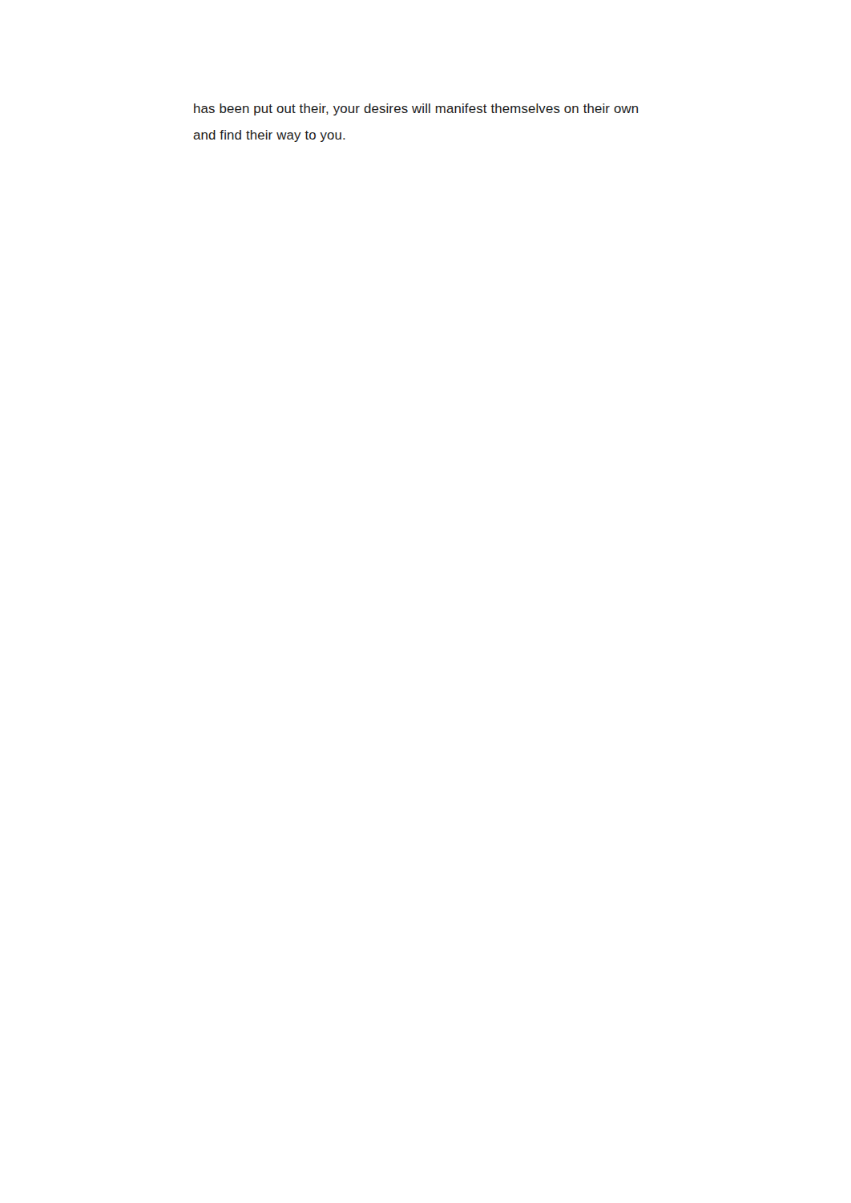has been put out their, your desires will manifest themselves on their own and find their way to you.